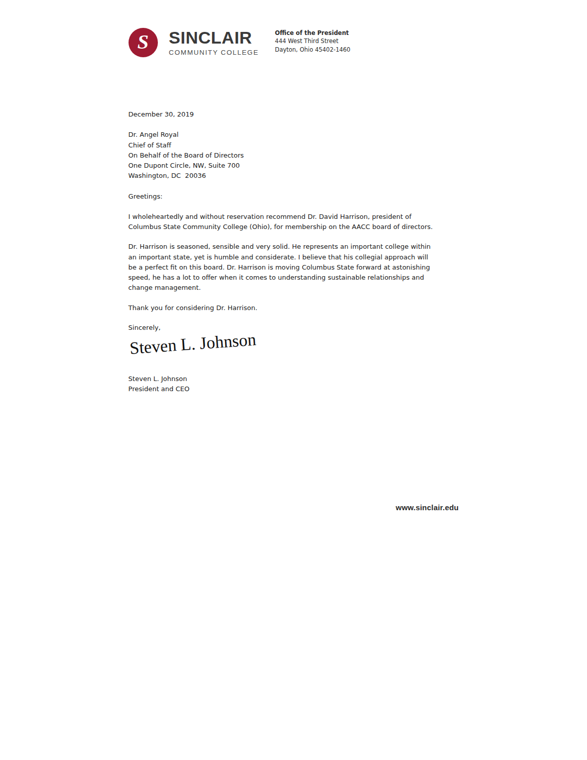SINCLAIR
COMMUNITY COLLEGE
Office of the President
444 West Third Street
Dayton, Ohio 45402-1460
December 30, 2019
Dr. Angel Royal
Chief of Staff
On Behalf of the Board of Directors
One Dupont Circle, NW, Suite 700
Washington, DC 20036
Greetings:
I wholeheartedly and without reservation recommend Dr. David Harrison, president of Columbus State Community College (Ohio), for membership on the AACC board of directors.
Dr. Harrison is seasoned, sensible and very solid. He represents an important college within an important state, yet is humble and considerate. I believe that his collegial approach will be a perfect fit on this board. Dr. Harrison is moving Columbus State forward at astonishing speed, he has a lot to offer when it comes to understanding sustainable relationships and change management.
Thank you for considering Dr. Harrison.
Sincerely,
Steven L. Johnson
Steven L. Johnson
President and CEO
www.sinclair.edu